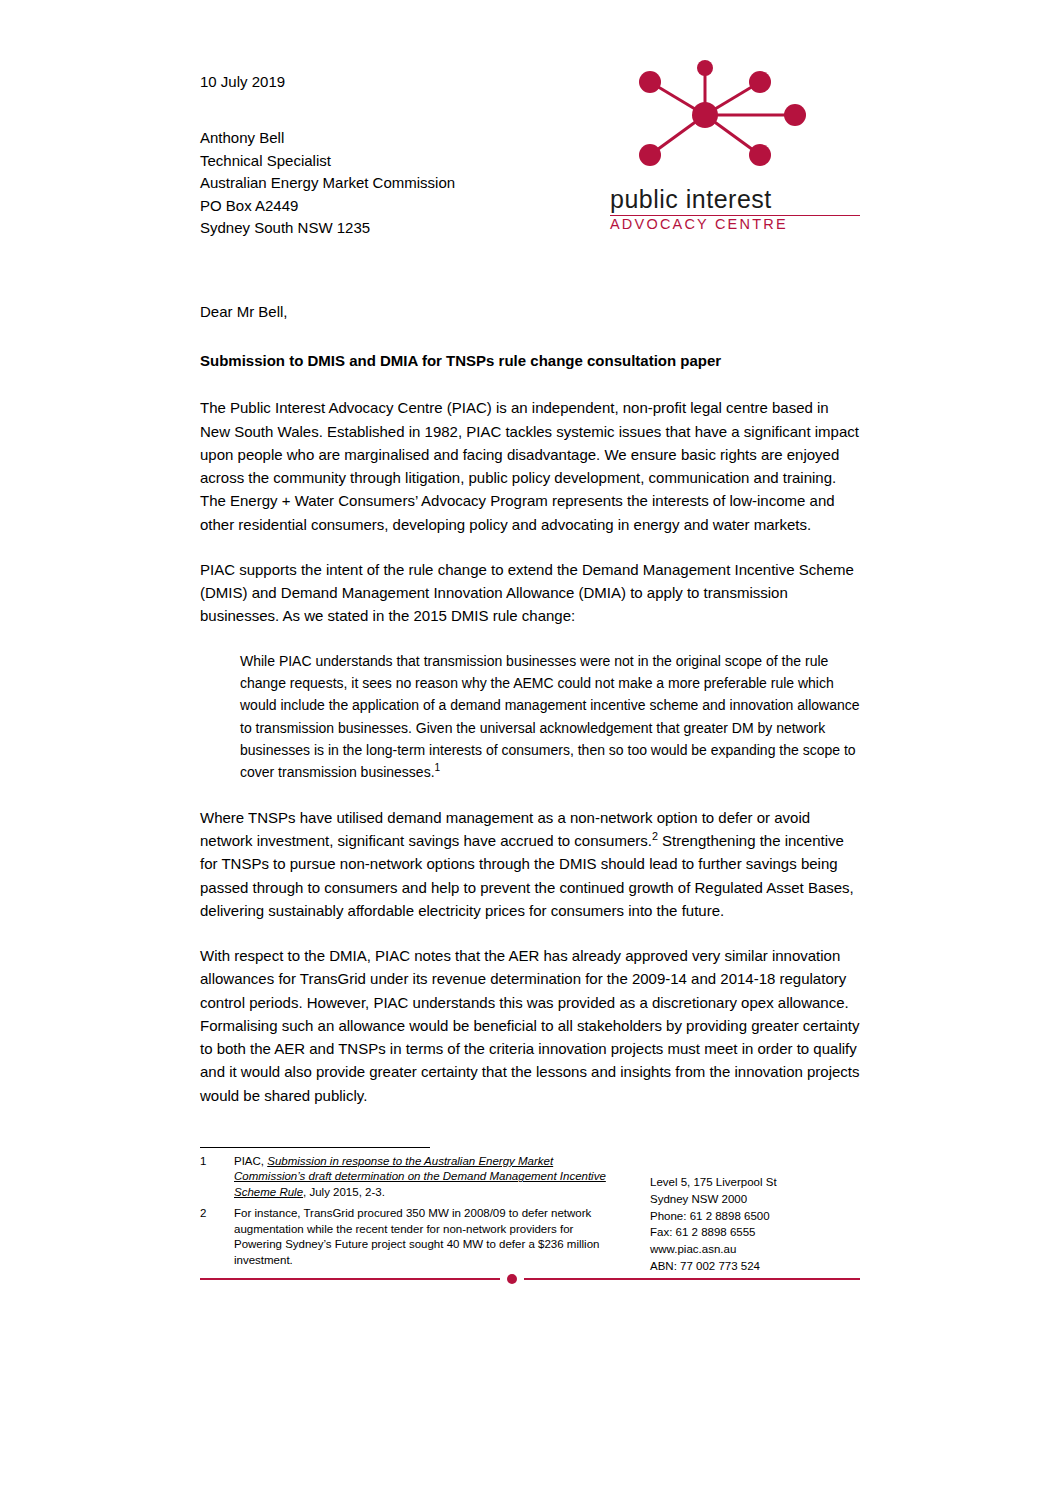public interest
ADVOCACY CENTRE
10 July 2019
Anthony Bell
Technical Specialist
Australian Energy Market Commission
PO Box A2449
Sydney South NSW 1235
Dear Mr Bell,
Submission to DMIS and DMIA for TNSPs rule change consultation paper
The Public Interest Advocacy Centre (PIAC) is an independent, non-profit legal centre based in New South Wales. Established in 1982, PIAC tackles systemic issues that have a significant impact upon people who are marginalised and facing disadvantage. We ensure basic rights are enjoyed across the community through litigation, public policy development, communication and training. The Energy + Water Consumers’ Advocacy Program represents the interests of low-income and other residential consumers, developing policy and advocating in energy and water markets.
PIAC supports the intent of the rule change to extend the Demand Management Incentive Scheme (DMIS) and Demand Management Innovation Allowance (DMIA) to apply to transmission businesses. As we stated in the 2015 DMIS rule change:
While PIAC understands that transmission businesses were not in the original scope of the rule change requests, it sees no reason why the AEMC could not make a more preferable rule which would include the application of a demand management incentive scheme and innovation allowance to transmission businesses. Given the universal acknowledgement that greater DM by network businesses is in the long-term interests of consumers, then so too would be expanding the scope to cover transmission businesses.1
Where TNSPs have utilised demand management as a non-network option to defer or avoid network investment, significant savings have accrued to consumers.2 Strengthening the incentive for TNSPs to pursue non-network options through the DMIS should lead to further savings being passed through to consumers and help to prevent the continued growth of Regulated Asset Bases, delivering sustainably affordable electricity prices for consumers into the future.
With respect to the DMIA, PIAC notes that the AER has already approved very similar innovation allowances for TransGrid under its revenue determination for the 2009-14 and 2014-18 regulatory control periods. However, PIAC understands this was provided as a discretionary opex allowance. Formalising such an allowance would be beneficial to all stakeholders by providing greater certainty to both the AER and TNSPs in terms of the criteria innovation projects must meet in order to qualify and it would also provide greater certainty that the lessons and insights from the innovation projects would be shared publicly.
| 1 | PIAC, Submission in response to the Australian Energy Market Commission’s draft determination on the Demand Management Incentive Scheme Rule , July 2015, 2-3. |
| 2 | For instance, TransGrid procured 350 MW in 2008/09 to defer network augmentation while the recent tender for non-network providers for Powering Sydney’s Future project sought 40 MW to defer a $236 million investment. |
Level 5, 175 Liverpool St
Sydney NSW 2000
Phone: 61 2 8898 6500
Fax: 61 2 8898 6555
www.piac.asn.au
ABN: 77 002 773 524